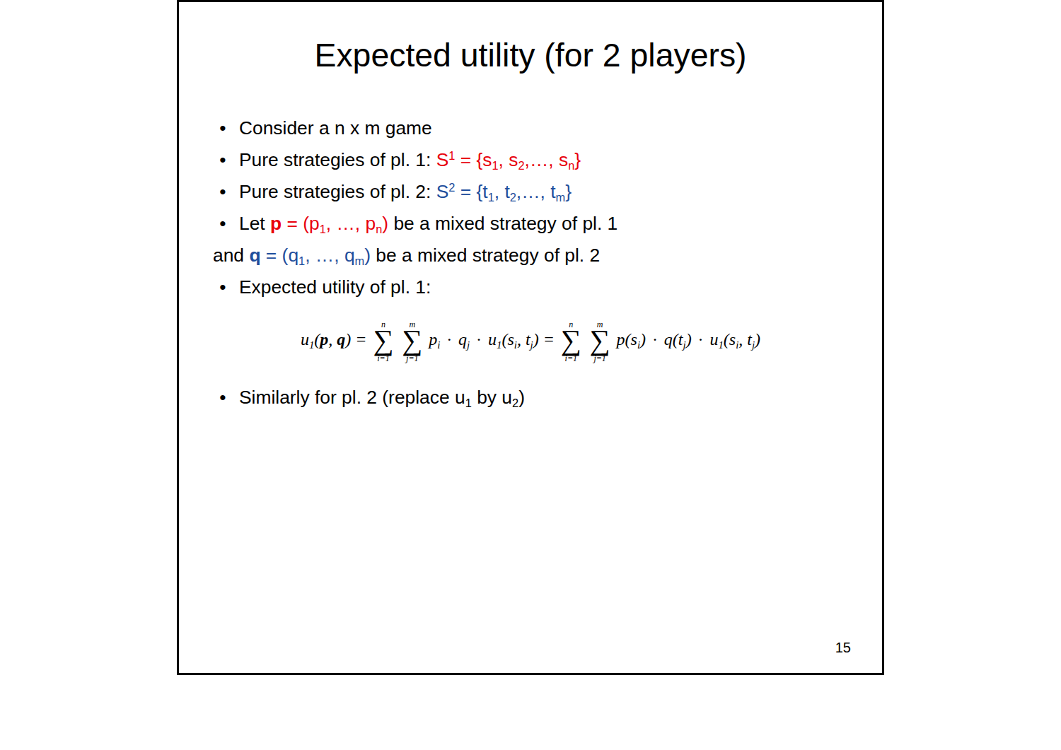Expected utility (for 2 players)
Consider a n x m game
Pure strategies of pl. 1: S1 = {s1, s2,…, sn}
Pure strategies of pl. 2: S2 = {t1, t2,…, tm}
Let p = (p1, …, pn) be a mixed strategy of pl. 1
and q = (q1, …, qm) be a mixed strategy of pl. 2
Expected utility of pl. 1:
u1(p, q) = n ∑ i=1 m ∑ j=1 pi · qj · u1(si, tj) = n ∑ i=1 m ∑ j=1 p(si) · q(tj) · u1(si, tj)
Similarly for pl. 2 (replace u1 by u2)
15